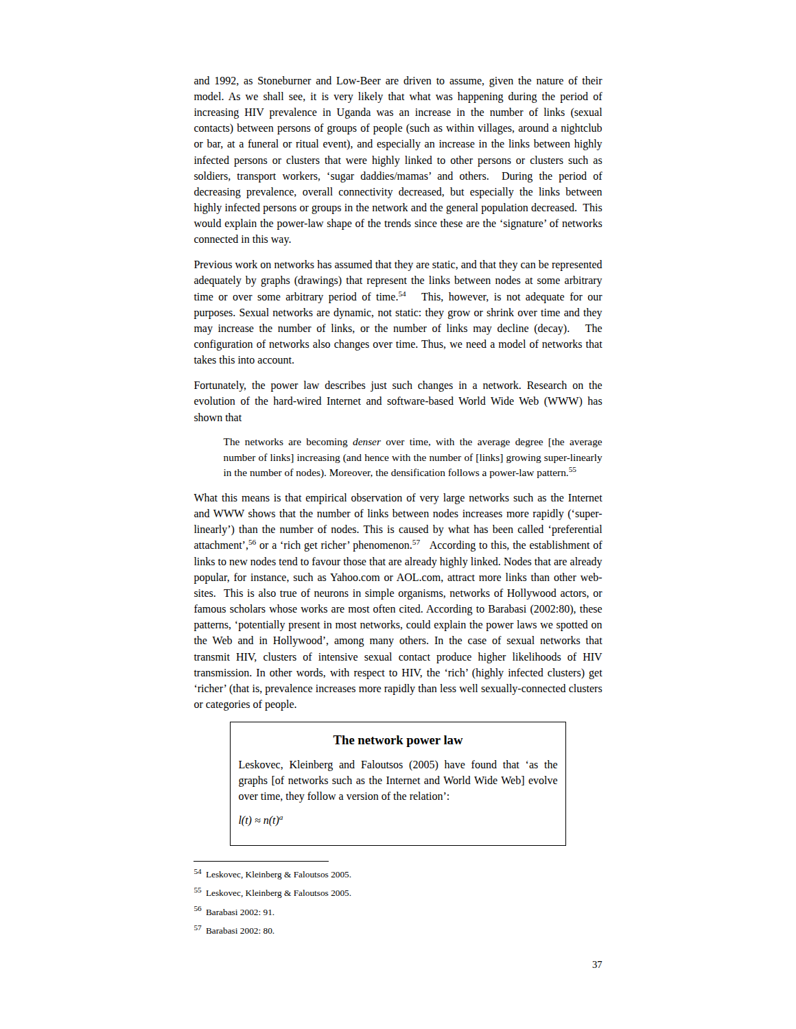and 1992, as Stoneburner and Low-Beer are driven to assume, given the nature of their model. As we shall see, it is very likely that what was happening during the period of increasing HIV prevalence in Uganda was an increase in the number of links (sexual contacts) between persons of groups of people (such as within villages, around a nightclub or bar, at a funeral or ritual event), and especially an increase in the links between highly infected persons or clusters that were highly linked to other persons or clusters such as soldiers, transport workers, ‘sugar daddies/mamas’ and others. During the period of decreasing prevalence, overall connectivity decreased, but especially the links between highly infected persons or groups in the network and the general population decreased. This would explain the power-law shape of the trends since these are the ‘signature’ of networks connected in this way.
Previous work on networks has assumed that they are static, and that they can be represented adequately by graphs (drawings) that represent the links between nodes at some arbitrary time or over some arbitrary period of time.54 This, however, is not adequate for our purposes. Sexual networks are dynamic, not static: they grow or shrink over time and they may increase the number of links, or the number of links may decline (decay). The configuration of networks also changes over time. Thus, we need a model of networks that takes this into account.
Fortunately, the power law describes just such changes in a network. Research on the evolution of the hard-wired Internet and software-based World Wide Web (WWW) has shown that
The networks are becoming denser over time, with the average degree [the average number of links] increasing (and hence with the number of [links] growing super-linearly in the number of nodes). Moreover, the densification follows a power-law pattern.55
What this means is that empirical observation of very large networks such as the Internet and WWW shows that the number of links between nodes increases more rapidly (‘super-linearly’) than the number of nodes. This is caused by what has been called ‘preferential attachment’,56 or a ‘rich get richer’ phenomenon.57 According to this, the establishment of links to new nodes tend to favour those that are already highly linked. Nodes that are already popular, for instance, such as Yahoo.com or AOL.com, attract more links than other web-sites. This is also true of neurons in simple organisms, networks of Hollywood actors, or famous scholars whose works are most often cited. According to Barabasi (2002:80), these patterns, ‘potentially present in most networks, could explain the power laws we spotted on the Web and in Hollywood’, among many others. In the case of sexual networks that transmit HIV, clusters of intensive sexual contact produce higher likelihoods of HIV transmission. In other words, with respect to HIV, the ‘rich’ (highly infected clusters) get ‘richer’ (that is, prevalence increases more rapidly than less well sexually-connected clusters or categories of people.
The network power law
Leskovec, Kleinberg and Faloutsos (2005) have found that ‘as the graphs [of networks such as the Internet and World Wide Web] evolve over time, they follow a version of the relation’:
l(t) ≈ n(t)a
54 Leskovec, Kleinberg & Faloutsos 2005.
55 Leskovec, Kleinberg & Faloutsos 2005.
56 Barabasi 2002: 91.
57 Barabasi 2002: 80.
37